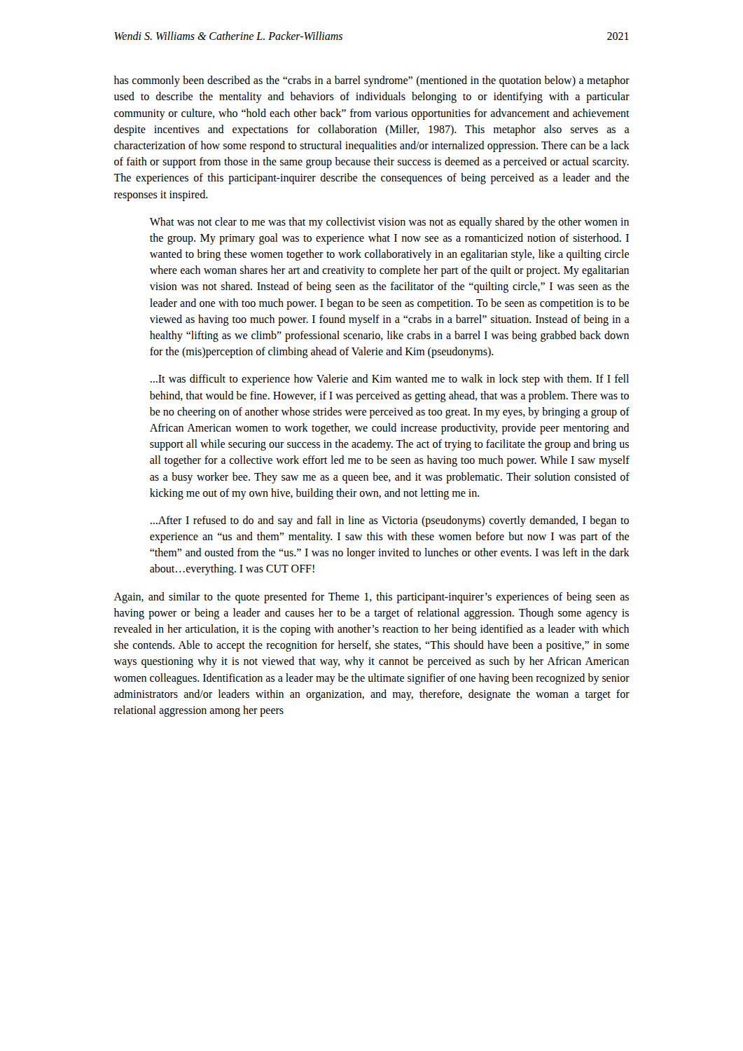Wendi S. Williams & Catherine L. Packer-Williams 2021
has commonly been described as the “crabs in a barrel syndrome” (mentioned in the quotation below) a metaphor used to describe the mentality and behaviors of individuals belonging to or identifying with a particular community or culture, who “hold each other back” from various opportunities for advancement and achievement despite incentives and expectations for collaboration (Miller, 1987). This metaphor also serves as a characterization of how some respond to structural inequalities and/or internalized oppression. There can be a lack of faith or support from those in the same group because their success is deemed as a perceived or actual scarcity. The experiences of this participant-inquirer describe the consequences of being perceived as a leader and the responses it inspired.
What was not clear to me was that my collectivist vision was not as equally shared by the other women in the group. My primary goal was to experience what I now see as a romanticized notion of sisterhood. I wanted to bring these women together to work collaboratively in an egalitarian style, like a quilting circle where each woman shares her art and creativity to complete her part of the quilt or project. My egalitarian vision was not shared. Instead of being seen as the facilitator of the “quilting circle,” I was seen as the leader and one with too much power. I began to be seen as competition. To be seen as competition is to be viewed as having too much power. I found myself in a “crabs in a barrel” situation. Instead of being in a healthy “lifting as we climb” professional scenario, like crabs in a barrel I was being grabbed back down for the (mis)perception of climbing ahead of Valerie and Kim (pseudonyms).
...It was difficult to experience how Valerie and Kim wanted me to walk in lock step with them. If I fell behind, that would be fine. However, if I was perceived as getting ahead, that was a problem. There was to be no cheering on of another whose strides were perceived as too great. In my eyes, by bringing a group of African American women to work together, we could increase productivity, provide peer mentoring and support all while securing our success in the academy. The act of trying to facilitate the group and bring us all together for a collective work effort led me to be seen as having too much power. While I saw myself as a busy worker bee. They saw me as a queen bee, and it was problematic. Their solution consisted of kicking me out of my own hive, building their own, and not letting me in.
...After I refused to do and say and fall in line as Victoria (pseudonyms) covertly demanded, I began to experience an “us and them” mentality. I saw this with these women before but now I was part of the “them” and ousted from the “us.” I was no longer invited to lunches or other events. I was left in the dark about…everything. I was CUT OFF!
Again, and similar to the quote presented for Theme 1, this participant-inquirer’s experiences of being seen as having power or being a leader and causes her to be a target of relational aggression. Though some agency is revealed in her articulation, it is the coping with another’s reaction to her being identified as a leader with which she contends. Able to accept the recognition for herself, she states, “This should have been a positive,” in some ways questioning why it is not viewed that way, why it cannot be perceived as such by her African American women colleagues. Identification as a leader may be the ultimate signifier of one having been recognized by senior administrators and/or leaders within an organization, and may, therefore, designate the woman a target for relational aggression among her peers